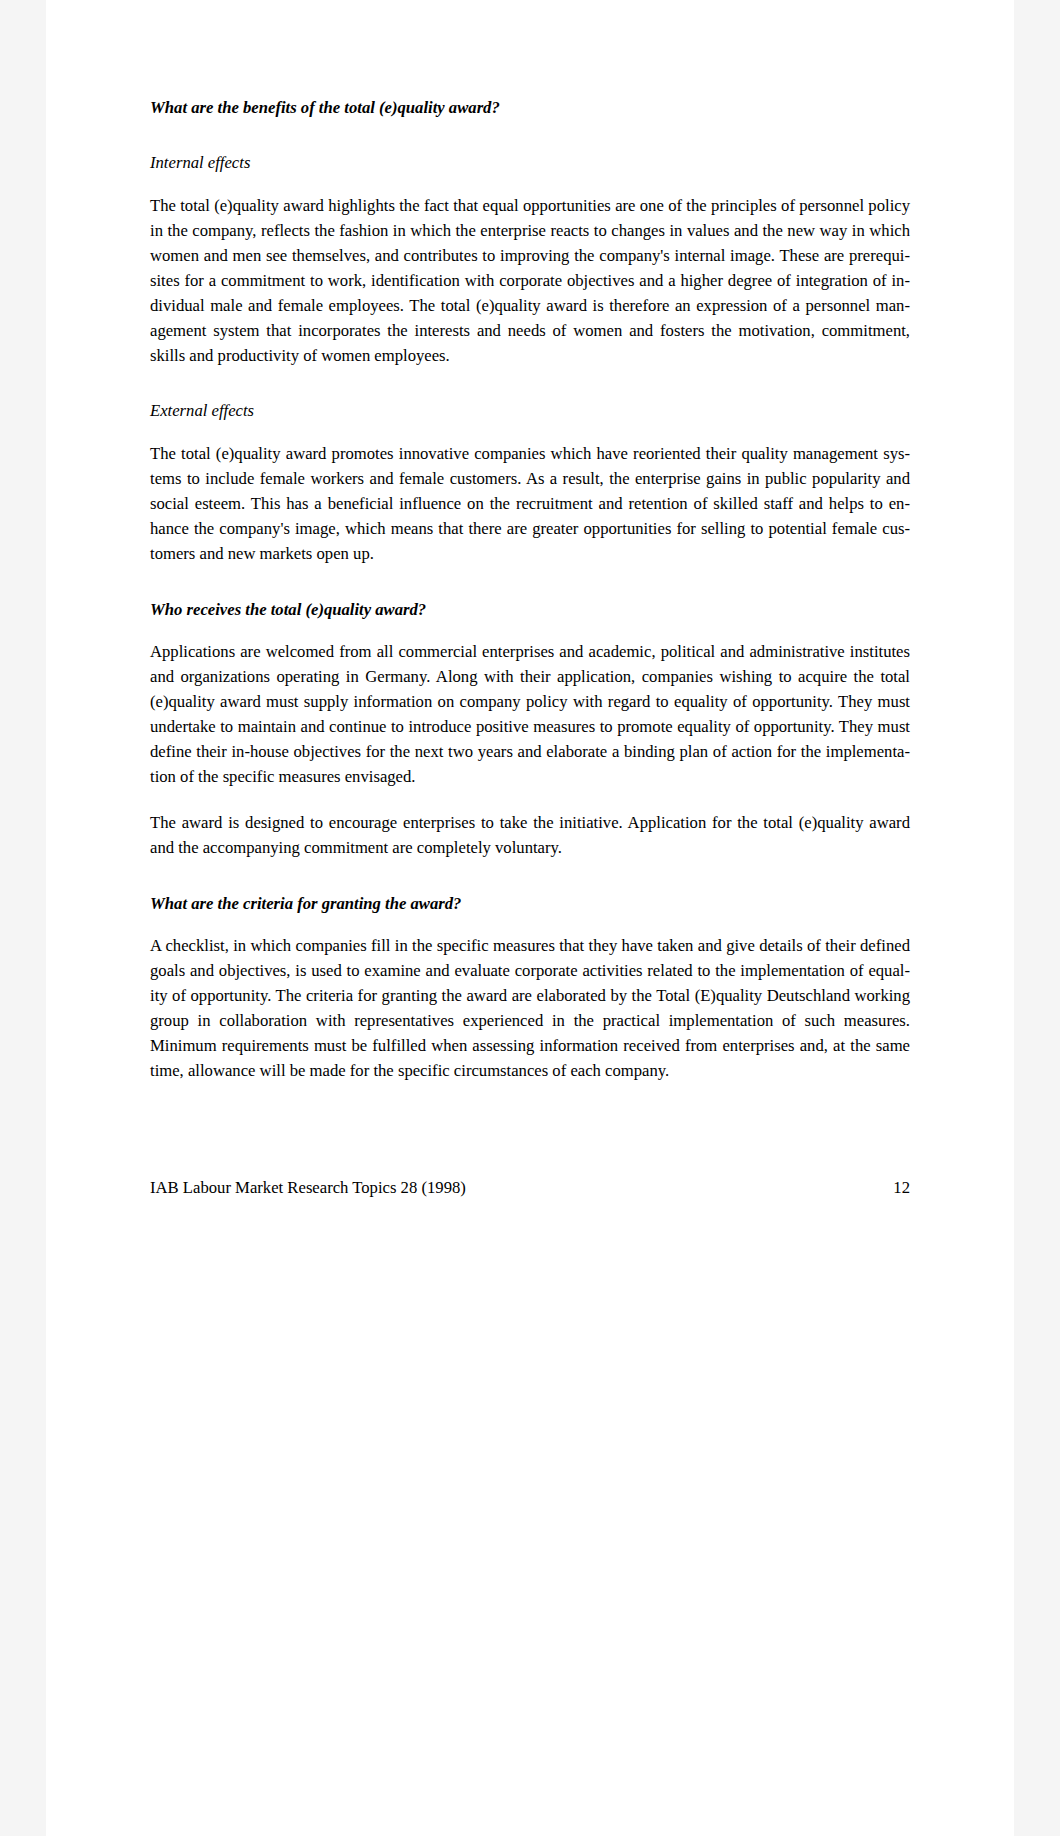What are the benefits of the total (e)quality award?
Internal effects
The total (e)quality award highlights the fact that equal opportunities are one of the principles of personnel policy in the company, reflects the fashion in which the enterprise reacts to changes in values and the new way in which women and men see themselves, and contributes to improving the company's internal image. These are prerequisites for a commitment to work, identification with corporate objectives and a higher degree of integration of individual male and female employees. The total (e)quality award is therefore an expression of a personnel management system that incorporates the interests and needs of women and fosters the motivation, commitment, skills and productivity of women employees.
External effects
The total (e)quality award promotes innovative companies which have reoriented their quality management systems to include female workers and female customers. As a result, the enterprise gains in public popularity and social esteem. This has a beneficial influence on the recruitment and retention of skilled staff and helps to enhance the company's image, which means that there are greater opportunities for selling to potential female customers and new markets open up.
Who receives the total (e)quality award?
Applications are welcomed from all commercial enterprises and academic, political and administrative institutes and organizations operating in Germany. Along with their application, companies wishing to acquire the total (e)quality award must supply information on company policy with regard to equality of opportunity. They must undertake to maintain and continue to introduce positive measures to promote equality of opportunity. They must define their in-house objectives for the next two years and elaborate a binding plan of action for the implementation of the specific measures envisaged.
The award is designed to encourage enterprises to take the initiative. Application for the total (e)quality award and the accompanying commitment are completely voluntary.
What are the criteria for granting the award?
A checklist, in which companies fill in the specific measures that they have taken and give details of their defined goals and objectives, is used to examine and evaluate corporate activities related to the implementation of equality of opportunity. The criteria for granting the award are elaborated by the Total (E)quality Deutschland working group in collaboration with representatives experienced in the practical implementation of such measures. Minimum requirements must be fulfilled when assessing information received from enterprises and, at the same time, allowance will be made for the specific circumstances of each company.
IAB Labour Market Research Topics 28 (1998) 12